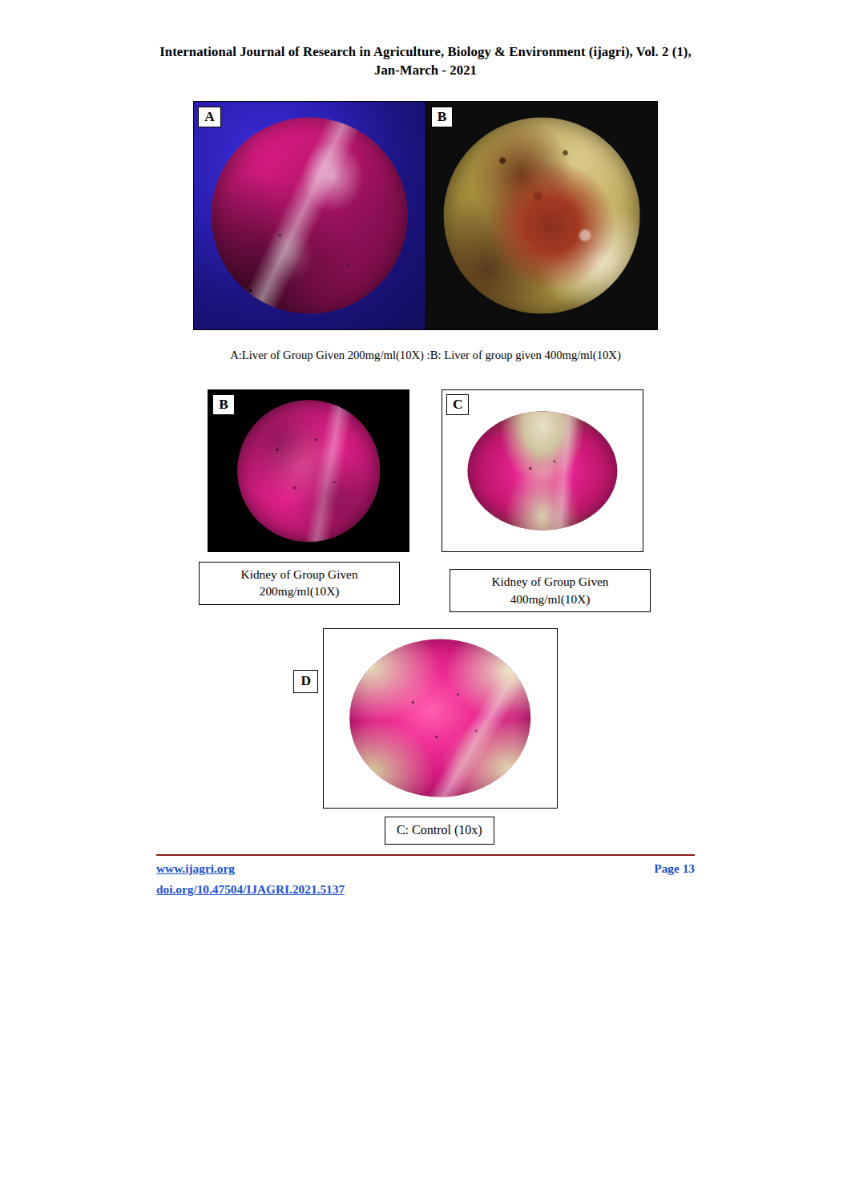International Journal of Research in Agriculture, Biology & Environment (ijagri), Vol. 2 (1), Jan-March - 2021
A
B
A:Liver of Group Given 200mg/ml(10X) :B: Liver of group given 400mg/ml(10X)
B
C
Kidney of Group Given 200mg/ml(10X)
Kidney of Group Given 400mg/ml(10X)
D
C: Control (10x)
www.ijagri.org Page 13
doi.org/10.47504/IJAGRI.2021.5137